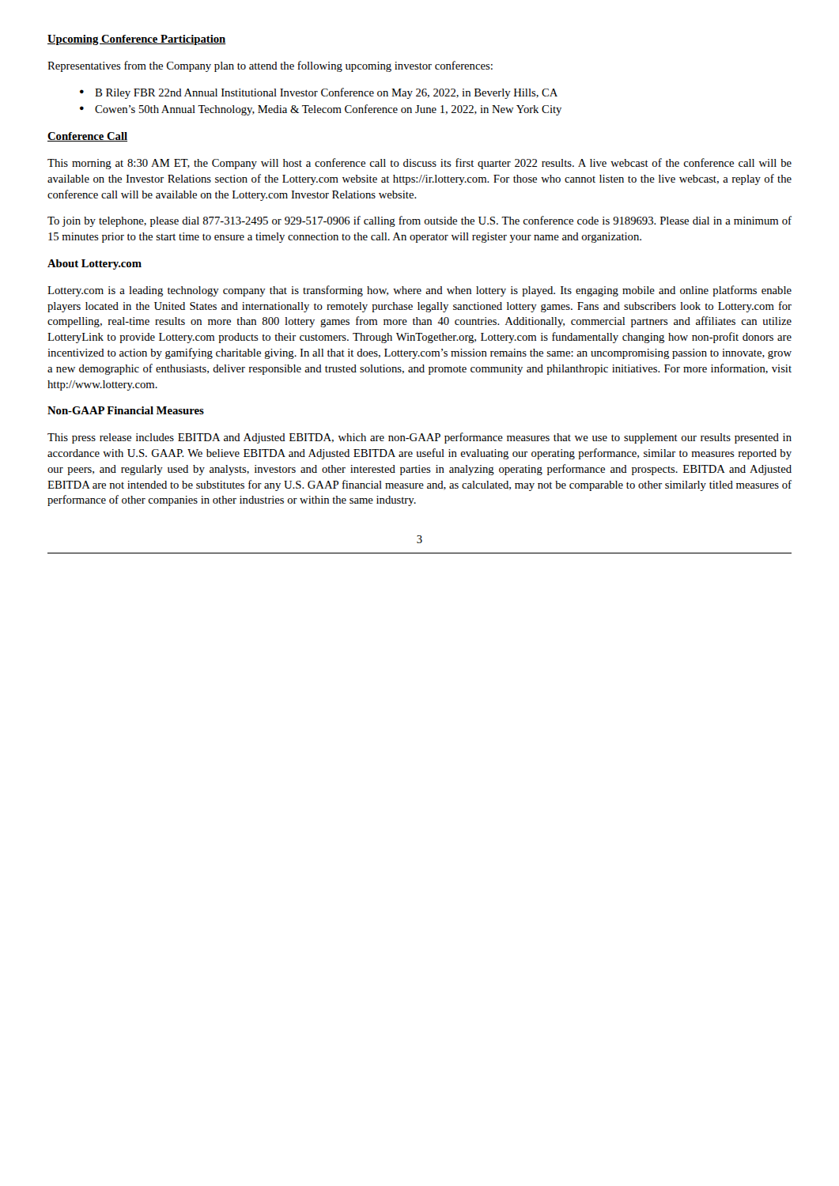Upcoming Conference Participation
Representatives from the Company plan to attend the following upcoming investor conferences:
B Riley FBR 22nd Annual Institutional Investor Conference on May 26, 2022, in Beverly Hills, CA
Cowen’s 50th Annual Technology, Media & Telecom Conference on June 1, 2022, in New York City
Conference Call
This morning at 8:30 AM ET, the Company will host a conference call to discuss its first quarter 2022 results. A live webcast of the conference call will be available on the Investor Relations section of the Lottery.com website at https://ir.lottery.com. For those who cannot listen to the live webcast, a replay of the conference call will be available on the Lottery.com Investor Relations website.
To join by telephone, please dial 877-313-2495 or 929-517-0906 if calling from outside the U.S. The conference code is 9189693. Please dial in a minimum of 15 minutes prior to the start time to ensure a timely connection to the call. An operator will register your name and organization.
About Lottery.com
Lottery.com is a leading technology company that is transforming how, where and when lottery is played. Its engaging mobile and online platforms enable players located in the United States and internationally to remotely purchase legally sanctioned lottery games. Fans and subscribers look to Lottery.com for compelling, real-time results on more than 800 lottery games from more than 40 countries. Additionally, commercial partners and affiliates can utilize LotteryLink to provide Lottery.com products to their customers. Through WinTogether.org, Lottery.com is fundamentally changing how non-profit donors are incentivized to action by gamifying charitable giving. In all that it does, Lottery.com’s mission remains the same: an uncompromising passion to innovate, grow a new demographic of enthusiasts, deliver responsible and trusted solutions, and promote community and philanthropic initiatives. For more information, visit http://www.lottery.com.
Non-GAAP Financial Measures
This press release includes EBITDA and Adjusted EBITDA, which are non-GAAP performance measures that we use to supplement our results presented in accordance with U.S. GAAP. We believe EBITDA and Adjusted EBITDA are useful in evaluating our operating performance, similar to measures reported by our peers, and regularly used by analysts, investors and other interested parties in analyzing operating performance and prospects. EBITDA and Adjusted EBITDA are not intended to be substitutes for any U.S. GAAP financial measure and, as calculated, may not be comparable to other similarly titled measures of performance of other companies in other industries or within the same industry.
3